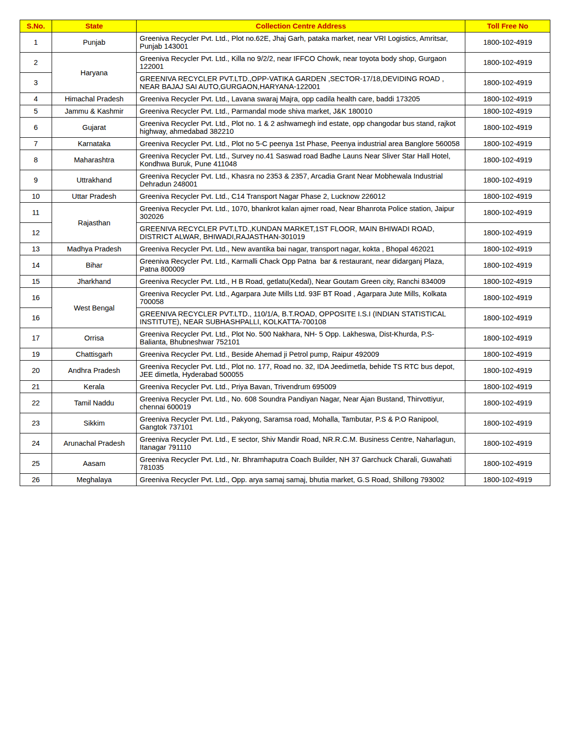| S.No. | State | Collection Centre Address | Toll Free No |
| --- | --- | --- | --- |
| 1 | Punjab | Greeniva Recycler Pvt. Ltd., Plot no.62E, Jhaj Garh, pataka market, near VRI Logistics, Amritsar, Punjab 143001 | 1800-102-4919 |
| 2 | Haryana | Greeniva Recycler Pvt. Ltd., Killa no 9/2/2, near IFFCO Chowk, near toyota body shop, Gurgaon 122001 | 1800-102-4919 |
| 3 | GREENIVA RECYCLER PVT.LTD.,OPP-VATIKA GARDEN ,SECTOR-17/18,DEVIDING ROAD , NEAR BAJAJ SAI AUTO,GURGAON,HARYANA-122001 | 1800-102-4919 |
| 4 | Himachal Pradesh | Greeniva Recycler Pvt. Ltd., Lavana swaraj Majra, opp cadila health care, baddi 173205 | 1800-102-4919 |
| 5 | Jammu & Kashmir | Greeniva Recycler Pvt. Ltd., Parmandal mode shiva market, J&K 180010 | 1800-102-4919 |
| 6 | Gujarat | Greeniva Recycler Pvt. Ltd., Plot no. 1 & 2 ashwamegh ind estate, opp changodar bus stand, rajkot highway, ahmedabad 382210 | 1800-102-4919 |
| 7 | Karnataka | Greeniva Recycler Pvt. Ltd., Plot no 5-C peenya 1st Phase, Peenya industrial area Banglore 560058 | 1800-102-4919 |
| 8 | Maharashtra | Greeniva Recycler Pvt. Ltd., Survey no.41 Saswad road Badhe Launs Near Sliver Star Hall Hotel, Kondhwa Buruk, Pune 411048 | 1800-102-4919 |
| 9 | Uttrakhand | Greeniva Recycler Pvt. Ltd., Khasra no 2353 & 2357, Arcadia Grant Near Mobhewala Industrial Dehradun 248001 | 1800-102-4919 |
| 10 | Uttar Pradesh | Greeniva Recycler Pvt. Ltd., C14 Transport Nagar Phase 2, Lucknow 226012 | 1800-102-4919 |
| 11 | Rajasthan | Greeniva Recycler Pvt. Ltd., 1070, bhankrot kalan ajmer road, Near Bhanrota Police station, Jaipur 302026 | 1800-102-4919 |
| 12 | GREENIVA RECYCLER PVT.LTD.,KUNDAN MARKET,1ST FLOOR, MAIN BHIWADI ROAD, DISTRICT ALWAR, BHIWADI,RAJASTHAN-301019 | 1800-102-4919 |
| 13 | Madhya Pradesh | Greeniva Recycler Pvt. Ltd., New avantika bai nagar, transport nagar, kokta , Bhopal 462021 | 1800-102-4919 |
| 14 | Bihar | Greeniva Recycler Pvt. Ltd., Karmalli Chack Opp Patna bar & restaurant, near didarganj Plaza, Patna 800009 | 1800-102-4919 |
| 15 | Jharkhand | Greeniva Recycler Pvt. Ltd., H B Road, getlatu(Kedal), Near Goutam Green city, Ranchi 834009 | 1800-102-4919 |
| 16 | West Bengal | Greeniva Recycler Pvt. Ltd., Agarpara Jute Mills Ltd. 93F BT Road , Agarpara Jute Mills, Kolkata 700058 | 1800-102-4919 |
| 16 | GREENIVA RECYCLER PVT.LTD., 110/1/A, B.T.ROAD, OPPOSITE I.S.I (INDIAN STATISTICAL INSTITUTE), NEAR SUBHASHPALLI, KOLKATTA-700108 | 1800-102-4919 |
| 17 | Orrisa | Greeniva Recycler Pvt. Ltd., Plot No. 500 Nakhara, NH- 5 Opp. Lakheswa, Dist-Khurda, P.S- Balianta, Bhubneshwar 752101 | 1800-102-4919 |
| 19 | Chattisgarh | Greeniva Recycler Pvt. Ltd., Beside Ahemad ji Petrol pump, Raipur 492009 | 1800-102-4919 |
| 20 | Andhra Pradesh | Greeniva Recycler Pvt. Ltd., Plot no. 177, Road no. 32, IDA Jeedimetla, behide TS RTC bus depot, JEE dimetla, Hyderabad 500055 | 1800-102-4919 |
| 21 | Kerala | Greeniva Recycler Pvt. Ltd., Priya Bavan, Trivendrum 695009 | 1800-102-4919 |
| 22 | Tamil Naddu | Greeniva Recycler Pvt. Ltd., No. 608 Soundra Pandiyan Nagar, Near Ajan Bustand, Thirvottiyur, chennai 600019 | 1800-102-4919 |
| 23 | Sikkim | Greeniva Recycler Pvt. Ltd., Pakyong, Saramsa road, Mohalla, Tambutar, P.S & P.O Ranipool, Gangtok 737101 | 1800-102-4919 |
| 24 | Arunachal Pradesh | Greeniva Recycler Pvt. Ltd., E sector, Shiv Mandir Road, NR.R.C.M. Business Centre, Naharlagun, Itanagar 791110 | 1800-102-4919 |
| 25 | Aasam | Greeniva Recycler Pvt. Ltd., Nr. Bhramhaputra Coach Builder, NH 37 Garchuck Charali, Guwahati 781035 | 1800-102-4919 |
| 26 | Meghalaya | Greeniva Recycler Pvt. Ltd., Opp. arya samaj samaj, bhutia market, G.S Road, Shillong 793002 | 1800-102-4919 |